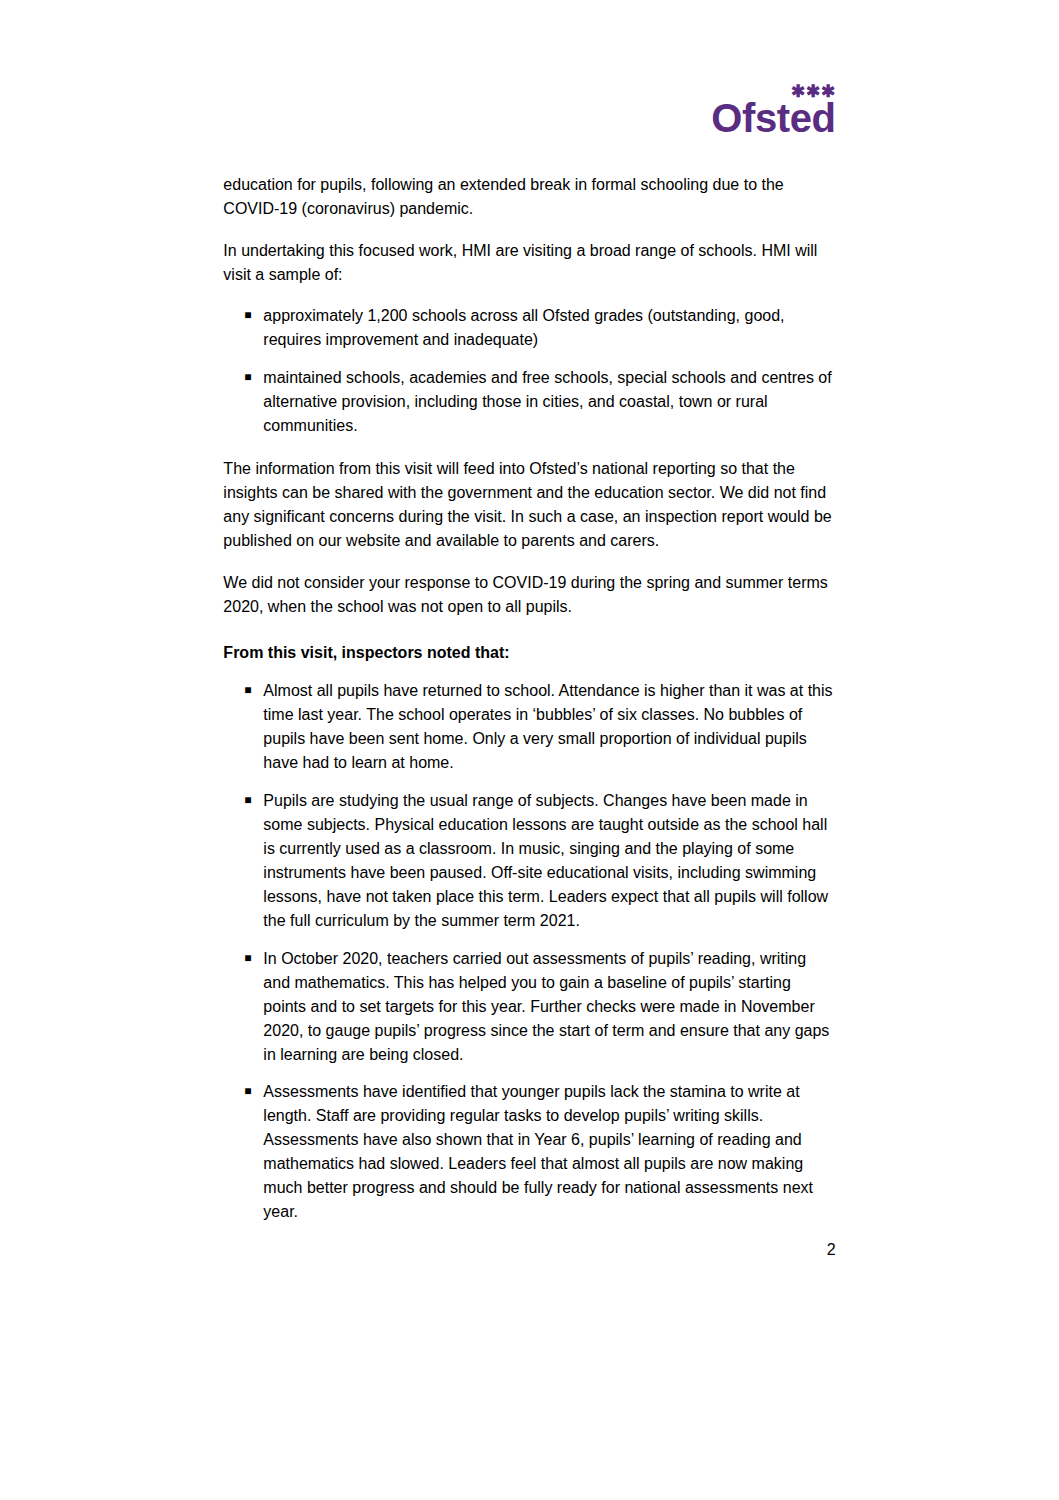✱✱✱ Ofsted
education for pupils, following an extended break in formal schooling due to the COVID-19 (coronavirus) pandemic.
In undertaking this focused work, HMI are visiting a broad range of schools. HMI will visit a sample of:
approximately 1,200 schools across all Ofsted grades (outstanding, good, requires improvement and inadequate)
maintained schools, academies and free schools, special schools and centres of alternative provision, including those in cities, and coastal, town or rural communities.
The information from this visit will feed into Ofsted’s national reporting so that the insights can be shared with the government and the education sector. We did not find any significant concerns during the visit. In such a case, an inspection report would be published on our website and available to parents and carers.
We did not consider your response to COVID-19 during the spring and summer terms 2020, when the school was not open to all pupils.
From this visit, inspectors noted that:
Almost all pupils have returned to school. Attendance is higher than it was at this time last year. The school operates in ‘bubbles’ of six classes. No bubbles of pupils have been sent home. Only a very small proportion of individual pupils have had to learn at home.
Pupils are studying the usual range of subjects. Changes have been made in some subjects. Physical education lessons are taught outside as the school hall is currently used as a classroom. In music, singing and the playing of some instruments have been paused. Off-site educational visits, including swimming lessons, have not taken place this term. Leaders expect that all pupils will follow the full curriculum by the summer term 2021.
In October 2020, teachers carried out assessments of pupils’ reading, writing and mathematics. This has helped you to gain a baseline of pupils’ starting points and to set targets for this year. Further checks were made in November 2020, to gauge pupils’ progress since the start of term and ensure that any gaps in learning are being closed.
Assessments have identified that younger pupils lack the stamina to write at length. Staff are providing regular tasks to develop pupils’ writing skills. Assessments have also shown that in Year 6, pupils’ learning of reading and mathematics had slowed. Leaders feel that almost all pupils are now making much better progress and should be fully ready for national assessments next year.
2